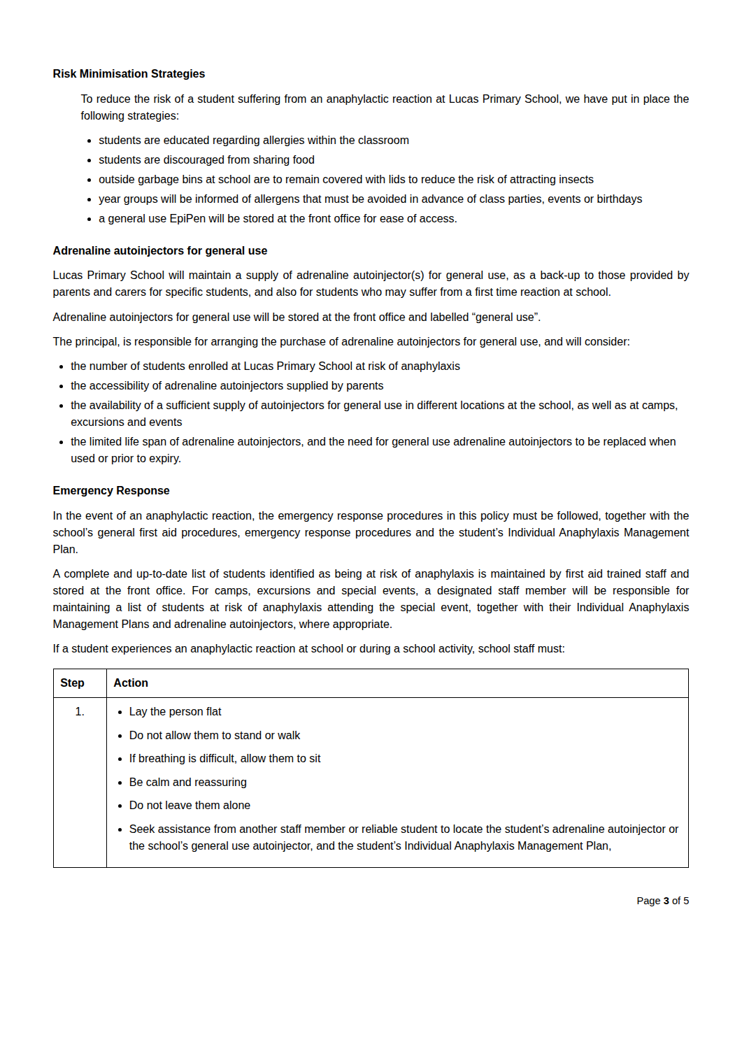Risk Minimisation Strategies
To reduce the risk of a student suffering from an anaphylactic reaction at Lucas Primary School, we have put in place the following strategies:
students are educated regarding allergies within the classroom
students are discouraged from sharing food
outside garbage bins at school are to remain covered with lids to reduce the risk of attracting insects
year groups will be informed of allergens that must be avoided in advance of class parties, events or birthdays
a general use EpiPen will be stored at the front office for ease of access.
Adrenaline autoinjectors for general use
Lucas Primary School will maintain a supply of adrenaline autoinjector(s) for general use, as a back-up to those provided by parents and carers for specific students, and also for students who may suffer from a first time reaction at school.
Adrenaline autoinjectors for general use will be stored at the front office and labelled “general use”.
The principal, is responsible for arranging the purchase of adrenaline autoinjectors for general use, and will consider:
the number of students enrolled at Lucas Primary School at risk of anaphylaxis
the accessibility of adrenaline autoinjectors supplied by parents
the availability of a sufficient supply of autoinjectors for general use in different locations at the school, as well as at camps, excursions and events
the limited life span of adrenaline autoinjectors, and the need for general use adrenaline autoinjectors to be replaced when used or prior to expiry.
Emergency Response
In the event of an anaphylactic reaction, the emergency response procedures in this policy must be followed, together with the school’s general first aid procedures, emergency response procedures and the student’s Individual Anaphylaxis Management Plan.
A complete and up-to-date list of students identified as being at risk of anaphylaxis is maintained by first aid trained staff and stored at the front office. For camps, excursions and special events, a designated staff member will be responsible for maintaining a list of students at risk of anaphylaxis attending the special event, together with their Individual Anaphylaxis Management Plans and adrenaline autoinjectors, where appropriate.
If a student experiences an anaphylactic reaction at school or during a school activity, school staff must:
| Step | Action |
| --- | --- |
| 1. | Lay the person flat Do not allow them to stand or walk If breathing is difficult, allow them to sit Be calm and reassuring Do not leave them alone Seek assistance from another staff member or reliable student to locate the student’s adrenaline autoinjector or the school’s general use autoinjector, and the student’s Individual Anaphylaxis Management Plan, |
Page 3 of 5